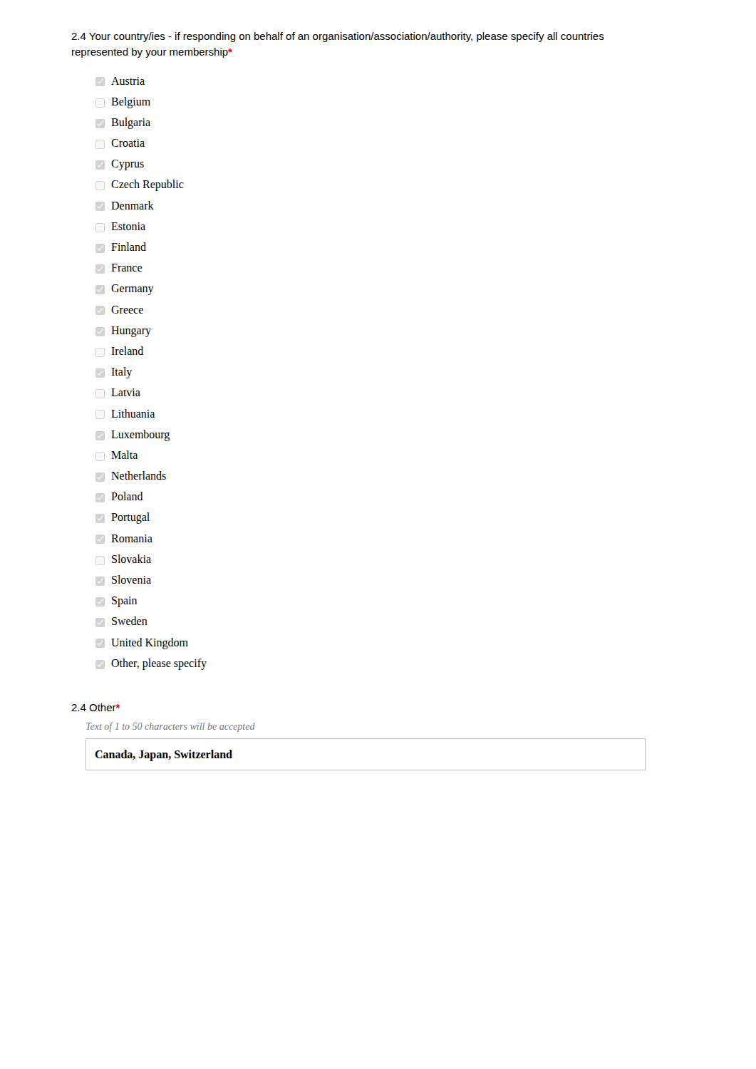2.4 Your country/ies - if responding on behalf of an organisation/association/authority, please specify all countries represented by your membership*
Austria
Belgium
Bulgaria
Croatia
Cyprus
Czech Republic
Denmark
Estonia
Finland
France
Germany
Greece
Hungary
Ireland
Italy
Latvia
Lithuania
Luxembourg
Malta
Netherlands
Poland
Portugal
Romania
Slovakia
Slovenia
Spain
Sweden
United Kingdom
Other, please specify
2.4 Other*
Text of 1 to 50 characters will be accepted
Canada, Japan, Switzerland